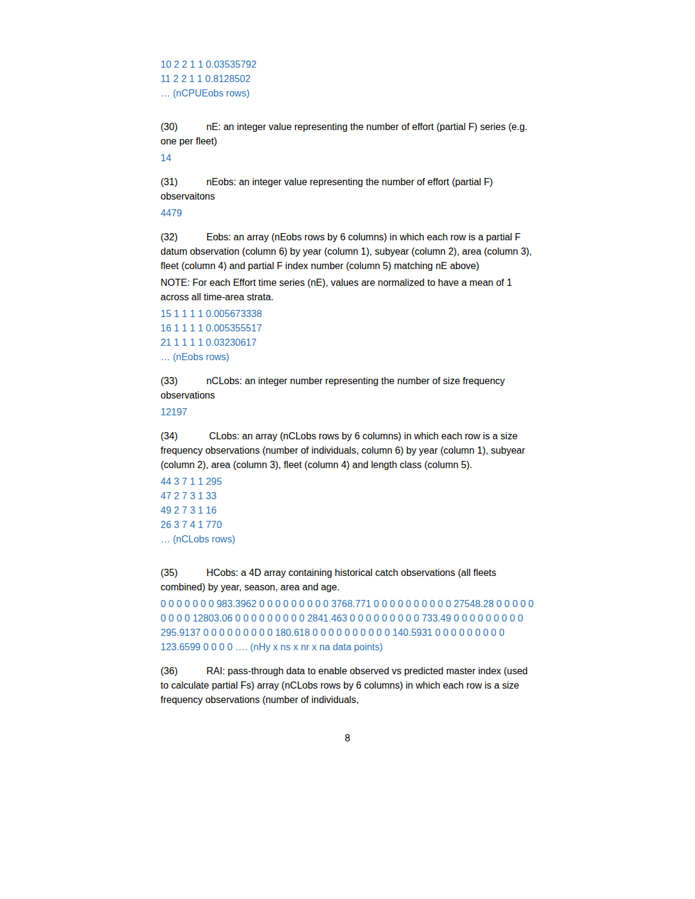10 2 2 1 1 0.03535792
11 2 2 1 1 0.8128502
… (nCPUEobs rows)
(30) nE: an integer value representing the number of effort (partial F) series (e.g. one per fleet)
14
(31) nEobs: an integer value representing the number of effort (partial F) observaitons
4479
(32) Eobs: an array (nEobs rows by 6 columns) in which each row is a partial F datum observation (column 6) by year (column 1), subyear (column 2), area (column 3), fleet (column 4) and partial F index number (column 5) matching nE above)
NOTE: For each Effort time series (nE), values are normalized to have a mean of 1 across all time-area strata.
15 1 1 1 1 0.005673338
16 1 1 1 1 0.005355517
21 1 1 1 1 0.03230617
… (nEobs rows)
(33) nCLobs: an integer number representing the number of size frequency observations
12197
(34) CLobs: an array (nCLobs rows by 6 columns) in which each row is a size frequency observations (number of individuals, column 6) by year (column 1), subyear (column 2), area (column 3), fleet (column 4) and length class (column 5).
44 3 7 1 1 295
47 2 7 3 1 33
49 2 7 3 1 16
26 3 7 4 1 770
… (nCLobs rows)
(35) HCobs: a 4D array containing historical catch observations (all fleets combined) by year, season, area and age.
0 0 0 0 0 0 0 983.3962 0 0 0 0 0 0 0 0 0 3768.771 0 0 0 0 0 0 0 0 0 0 27548.28 0 0 0 0 0 0 0 0 0 12803.06 0 0 0 0 0 0 0 0 0 2841.463 0 0 0 0 0 0 0 0 0 733.49 0 0 0 0 0 0 0 0 0 295.9137 0 0 0 0 0 0 0 0 0 180.618 0 0 0 0 0 0 0 0 0 0 140.5931 0 0 0 0 0 0 0 0 0 123.6599 0 0 0 0 …. (nHy x ns x nr x na data points)
(36) RAI: pass-through data to enable observed vs predicted master index (used to calculate partial Fs) array (nCLobs rows by 6 columns) in which each row is a size frequency observations (number of individuals,
8